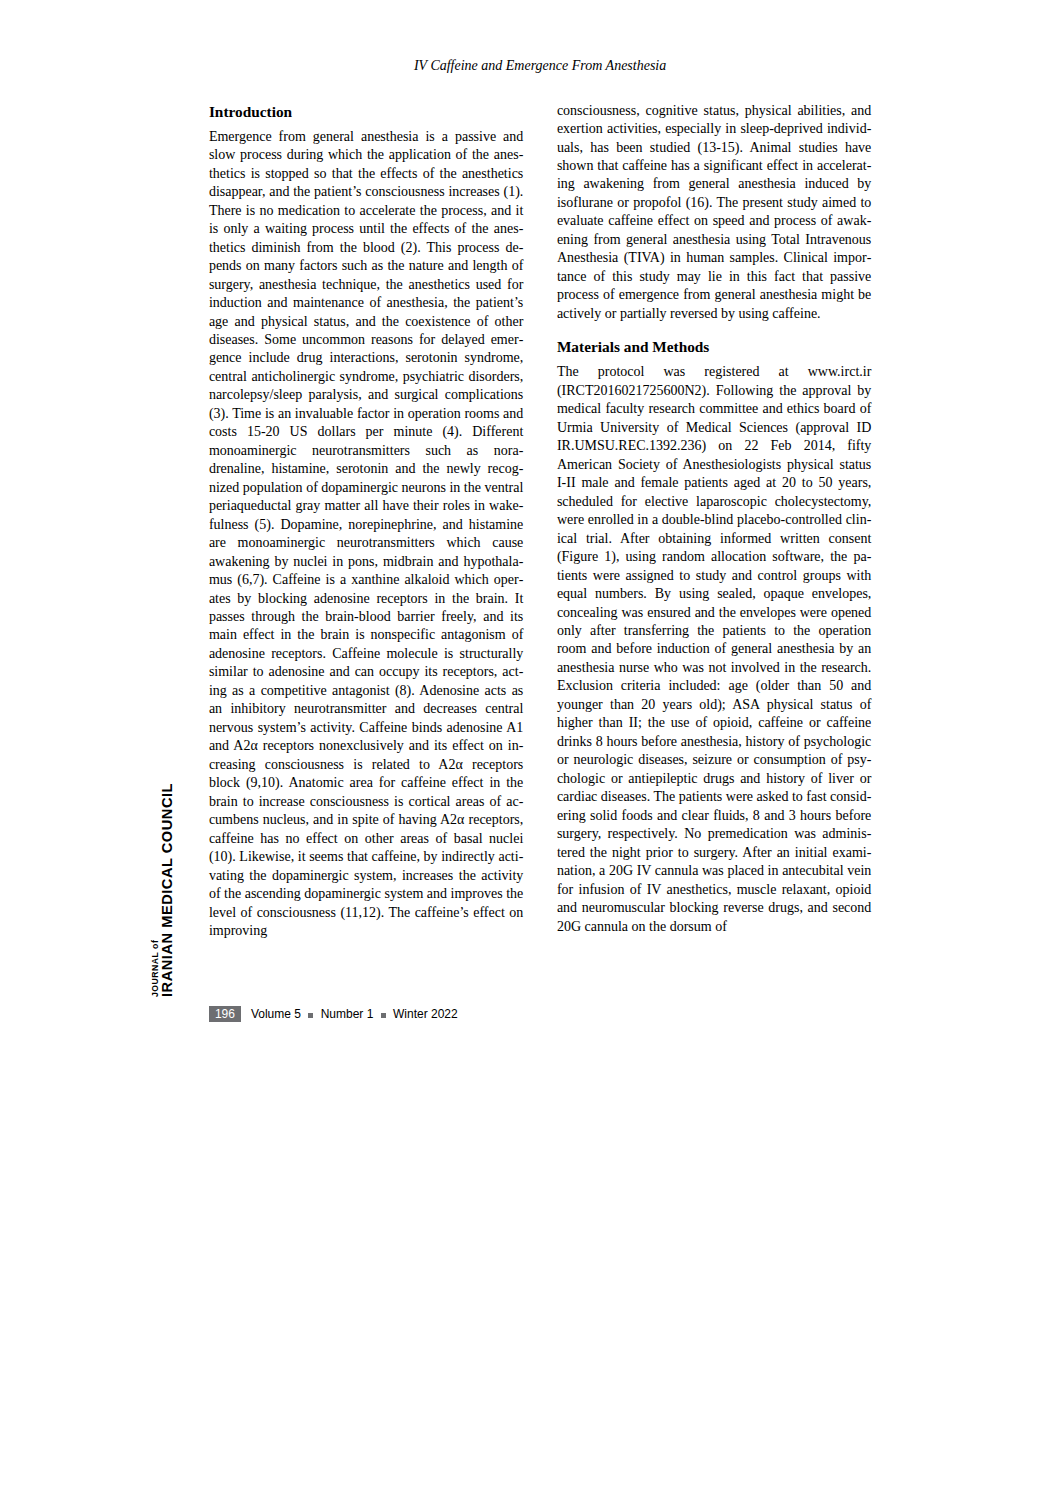IV Caffeine and Emergence From Anesthesia
Introduction
Emergence from general anesthesia is a passive and slow process during which the application of the anesthetics is stopped so that the effects of the anesthetics disappear, and the patient’s consciousness increases (1). There is no medication to accelerate the process, and it is only a waiting process until the effects of the anesthetics diminish from the blood (2). This process depends on many factors such as the nature and length of surgery, anesthesia technique, the anesthetics used for induction and maintenance of anesthesia, the patient’s age and physical status, and the coexistence of other diseases. Some uncommon reasons for delayed emergence include drug interactions, serotonin syndrome, central anticholinergic syndrome, psychiatric disorders, narcolepsy/sleep paralysis, and surgical complications (3). Time is an invaluable factor in operation rooms and costs 15-20 US dollars per minute (4). Different monoaminergic neurotransmitters such as noradrenaline, histamine, serotonin and the newly recognized population of dopaminergic neurons in the ventral periaqueductal gray matter all have their roles in wakefulness (5). Dopamine, norepinephrine, and histamine are monoaminergic neurotransmitters which cause awakening by nuclei in pons, midbrain and hypothalamus (6,7). Caffeine is a xanthine alkaloid which operates by blocking adenosine receptors in the brain. It passes through the brain-blood barrier freely, and its main effect in the brain is nonspecific antagonism of adenosine receptors. Caffeine molecule is structurally similar to adenosine and can occupy its receptors, acting as a competitive antagonist (8). Adenosine acts as an inhibitory neurotransmitter and decreases central nervous system’s activity. Caffeine binds adenosine A1 and A2α receptors nonexclusively and its effect on increasing consciousness is related to A2α receptors block (9,10). Anatomic area for caffeine effect in the brain to increase consciousness is cortical areas of accumbens nucleus, and in spite of having A2α receptors, caffeine has no effect on other areas of basal nuclei (10). Likewise, it seems that caffeine, by indirectly activating the dopaminergic system, increases the activity of the ascending dopaminergic system and improves the level of consciousness (11,12). The caffeine’s effect on improving
consciousness, cognitive status, physical abilities, and exertion activities, especially in sleep-deprived individuals, has been studied (13-15). Animal studies have shown that caffeine has a significant effect in accelerating awakening from general anesthesia induced by isoflurane or propofol (16). The present study aimed to evaluate caffeine effect on speed and process of awakening from general anesthesia using Total Intravenous Anesthesia (TIVA) in human samples. Clinical importance of this study may lie in this fact that passive process of emergence from general anesthesia might be actively or partially reversed by using caffeine.
Materials and Methods
The protocol was registered at www.irct.ir (IRCT2016021725600N2). Following the approval by medical faculty research committee and ethics board of Urmia University of Medical Sciences (approval ID IR.UMSU.REC.1392.236) on 22 Feb 2014, fifty American Society of Anesthesiologists physical status I-II male and female patients aged at 20 to 50 years, scheduled for elective laparoscopic cholecystectomy, were enrolled in a double-blind placebo-controlled clinical trial. After obtaining informed written consent (Figure 1), using random allocation software, the patients were assigned to study and control groups with equal numbers. By using sealed, opaque envelopes, concealing was ensured and the envelopes were opened only after transferring the patients to the operation room and before induction of general anesthesia by an anesthesia nurse who was not involved in the research. Exclusion criteria included: age (older than 50 and younger than 20 years old); ASA physical status of higher than II; the use of opioid, caffeine or caffeine drinks 8 hours before anesthesia, history of psychologic or neurologic diseases, seizure or consumption of psychologic or antiepileptic drugs and history of liver or cardiac diseases. The patients were asked to fast considering solid foods and clear fluids, 8 and 3 hours before surgery, respectively. No premedication was administered the night prior to surgery. After an initial examination, a 20G IV cannula was placed in antecubital vein for infusion of IV anesthetics, muscle relaxant, opioid and neuromuscular blocking reverse drugs, and second 20G cannula on the dorsum of
JOURNAL of IRANIAN MEDICAL COUNCIL
196 Volume 5 Number 1 Winter 2022